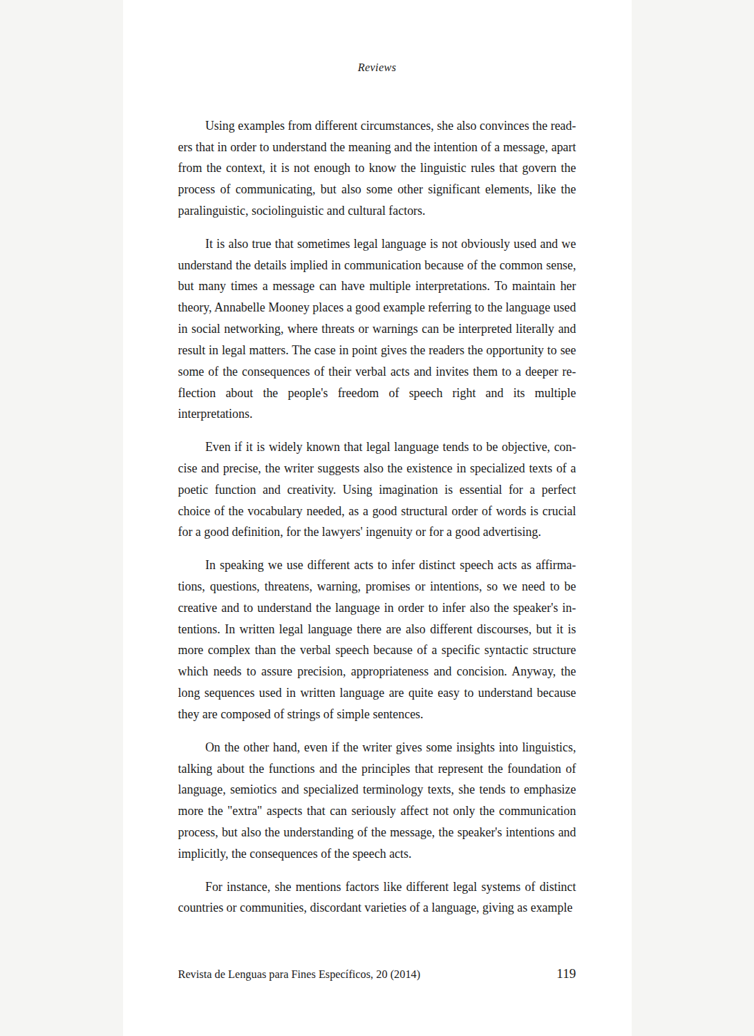Reviews
Using examples from different circumstances, she also convinces the readers that in order to understand the meaning and the intention of a message, apart from the context, it is not enough to know the linguistic rules that govern the process of communicating, but also some other significant elements, like the paralinguistic, sociolinguistic and cultural factors.
It is also true that sometimes legal language is not obviously used and we understand the details implied in communication because of the common sense, but many times a message can have multiple interpretations. To maintain her theory, Annabelle Mooney places a good example referring to the language used in social networking, where threats or warnings can be interpreted literally and result in legal matters. The case in point gives the readers the opportunity to see some of the consequences of their verbal acts and invites them to a deeper reflection about the people's freedom of speech right and its multiple interpretations.
Even if it is widely known that legal language tends to be objective, concise and precise, the writer suggests also the existence in specialized texts of a poetic function and creativity. Using imagination is essential for a perfect choice of the vocabulary needed, as a good structural order of words is crucial for a good definition, for the lawyers' ingenuity or for a good advertising.
In speaking we use different acts to infer distinct speech acts as affirmations, questions, threatens, warning, promises or intentions, so we need to be creative and to understand the language in order to infer also the speaker's intentions. In written legal language there are also different discourses, but it is more complex than the verbal speech because of a specific syntactic structure which needs to assure precision, appropriateness and concision. Anyway, the long sequences used in written language are quite easy to understand because they are composed of strings of simple sentences.
On the other hand, even if the writer gives some insights into linguistics, talking about the functions and the principles that represent the foundation of language, semiotics and specialized terminology texts, she tends to emphasize more the "extra" aspects that can seriously affect not only the communication process, but also the understanding of the message, the speaker's intentions and implicitly, the consequences of the speech acts.
For instance, she mentions factors like different legal systems of distinct countries or communities, discordant varieties of a language, giving as example
Revista de Lenguas para Fines Específicos, 20 (2014) 119